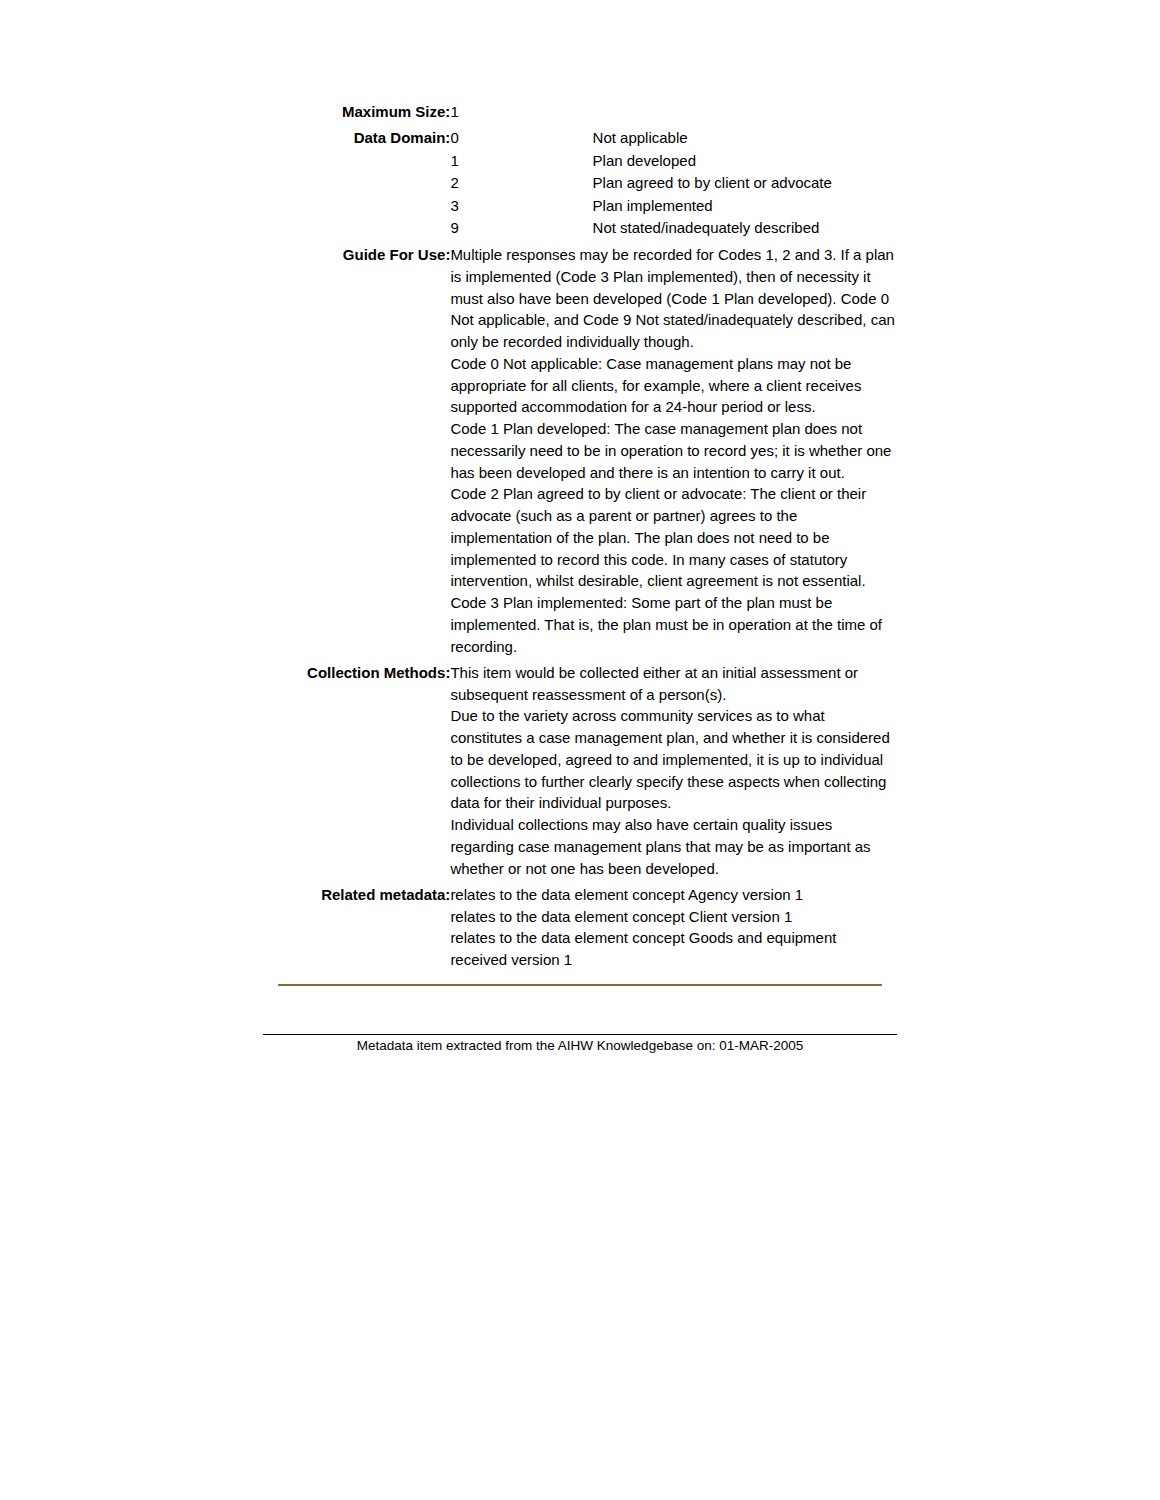| Maximum Size: | 1 |
| Data Domain: | / 0 / Not applicable / / 1 / Plan developed / / 2 / Plan agreed to by client or advocate / / 3 / Plan implemented / / 9 / Not stated/inadequately described / |
| Guide For Use: | Multiple responses may be recorded for Codes 1, 2 and 3. If a plan is implemented (Code 3 Plan implemented), then of necessity it must also have been developed (Code 1 Plan developed). Code 0 Not applicable, and Code 9 Not stated/inadequately described, can only be recorded individually though. Code 0 Not applicable: Case management plans may not be appropriate for all clients, for example, where a client receives supported accommodation for a 24-hour period or less. Code 1 Plan developed: The case management plan does not necessarily need to be in operation to record yes; it is whether one has been developed and there is an intention to carry it out. Code 2 Plan agreed to by client or advocate: The client or their advocate (such as a parent or partner) agrees to the implementation of the plan. The plan does not need to be implemented to record this code. In many cases of statutory intervention, whilst desirable, client agreement is not essential. Code 3 Plan implemented: Some part of the plan must be implemented. That is, the plan must be in operation at the time of recording. |
| Collection Methods: | This item would be collected either at an initial assessment or subsequent reassessment of a person(s). Due to the variety across community services as to what constitutes a case management plan, and whether it is considered to be developed, agreed to and implemented, it is up to individual collections to further clearly specify these aspects when collecting data for their individual purposes. Individual collections may also have certain quality issues regarding case management plans that may be as important as whether or not one has been developed. |
| Related metadata: | relates to the data element concept Agency version 1 relates to the data element concept Client version 1 relates to the data element concept Goods and equipment received version 1 |
Metadata item extracted from the AIHW Knowledgebase on: 01-MAR-2005